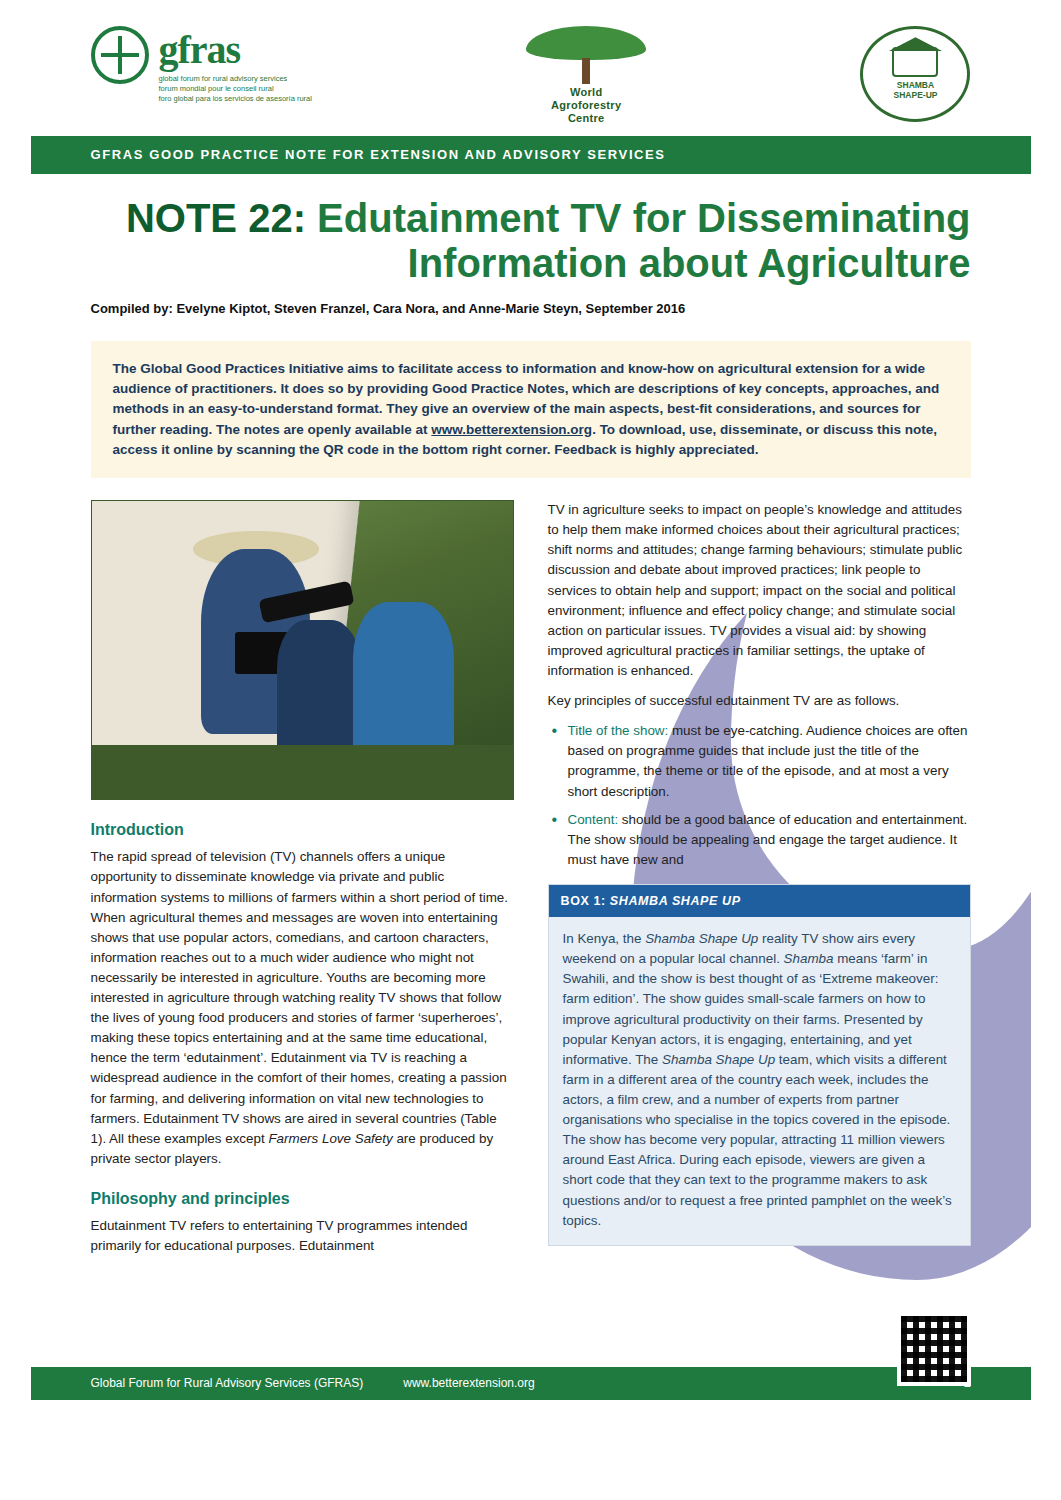gfras
global forum for rural advisory services
forum mondial pour le conseil rural
foro global para los servicios de asesoría rural
World
Agroforestry
Centre
SHAMBA
SHAPE-UP
GFRAS GOOD PRACTICE NOTE FOR EXTENSION AND ADVISORY SERVICES
NOTE 22: Edutainment TV for Disseminating
Information about Agriculture
Compiled by: Evelyne Kiptot, Steven Franzel, Cara Nora, and Anne-Marie Steyn, September 2016
The Global Good Practices Initiative aims to facilitate access to information and know-how on agricultural extension for a wide audience of practitioners. It does so by providing Good Practice Notes, which are descriptions of key concepts, approaches, and methods in an easy-to-understand format. They give an overview of the main aspects, best-fit considerations, and sources for further reading. The notes are openly available at www.betterextension.org. To download, use, disseminate, or discuss this note, access it online by scanning the QR code in the bottom right corner. Feedback is highly appreciated.
Introduction
The rapid spread of television (TV) channels offers a unique opportunity to disseminate knowledge via private and public information systems to millions of farmers within a short period of time. When agricultural themes and messages are woven into entertaining shows that use popular actors, comedians, and cartoon characters, information reaches out to a much wider audience who might not necessarily be interested in agriculture. Youths are becoming more interested in agriculture through watching reality TV shows that follow the lives of young food producers and stories of farmer ‘superheroes’, making these topics entertaining and at the same time educational, hence the term ‘edutainment’. Edutainment via TV is reaching a widespread audience in the comfort of their homes, creating a passion for farming, and delivering information on vital new technologies to farmers. Edutainment TV shows are aired in several countries (Table 1). All these examples except Farmers Love Safety are produced by private sector players.
Philosophy and principles
Edutainment TV refers to entertaining TV programmes intended primarily for educational purposes. Edutainment
TV in agriculture seeks to impact on people’s knowledge and attitudes to help them make informed choices about their agricultural practices; shift norms and attitudes; change farming behaviours; stimulate public discussion and debate about improved practices; link people to services to obtain help and support; impact on the social and political environment; influence and effect policy change; and stimulate social action on particular issues. TV provides a visual aid: by showing improved agricultural practices in familiar settings, the uptake of information is enhanced.
Key principles of successful edutainment TV are as follows.
Title of the show: must be eye-catching. Audience choices are often based on programme guides that include just the title of the programme, the theme or title of the episode, and at most a very short description.
Content: should be a good balance of education and entertainment. The show should be appealing and engage the target audience. It must have new and
BOX 1: SHAMBA SHAPE UP
In Kenya, the Shamba Shape Up reality TV show airs every weekend on a popular local channel. Shamba means ‘farm’ in Swahili, and the show is best thought of as ‘Extreme makeover: farm edition’. The show guides small-scale farmers on how to improve agricultural productivity on their farms. Presented by popular Kenyan actors, it is engaging, entertaining, and yet informative. The Shamba Shape Up team, which visits a different farm in a different area of the country each week, includes the actors, a film crew, and a number of experts from partner organisations who specialise in the topics covered in the episode. The show has become very popular, attracting 11 million viewers around East Africa. During each episode, viewers are given a short code that they can text to the programme makers to ask questions and/or to request a free printed pamphlet on the week’s topics.
Global Forum for Rural Advisory Services (GFRAS) www.betterextension.org
1